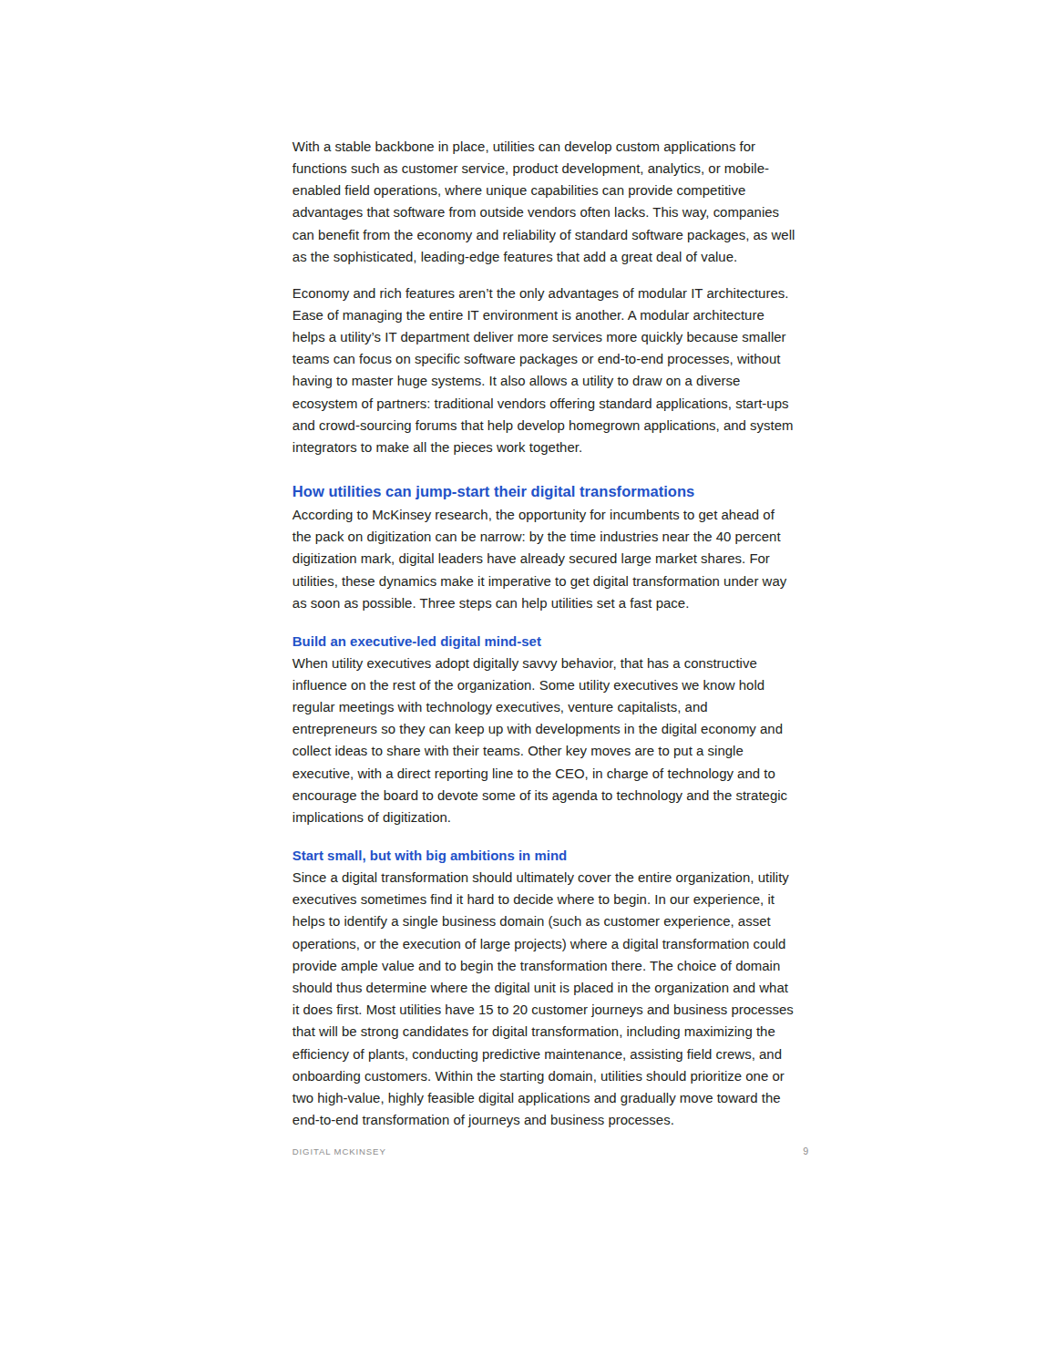With a stable backbone in place, utilities can develop custom applications for functions such as customer service, product development, analytics, or mobile-enabled field operations, where unique capabilities can provide competitive advantages that software from outside vendors often lacks. This way, companies can benefit from the economy and reliability of standard software packages, as well as the sophisticated, leading-edge features that add a great deal of value.
Economy and rich features aren’t the only advantages of modular IT architectures. Ease of managing the entire IT environment is another. A modular architecture helps a utility’s IT department deliver more services more quickly because smaller teams can focus on specific software packages or end-to-end processes, without having to master huge systems. It also allows a utility to draw on a diverse ecosystem of partners: traditional vendors offering standard applications, start-ups and crowd-sourcing forums that help develop homegrown applications, and system integrators to make all the pieces work together.
How utilities can jump-start their digital transformations
According to McKinsey research, the opportunity for incumbents to get ahead of the pack on digitization can be narrow: by the time industries near the 40 percent digitization mark, digital leaders have already secured large market shares. For utilities, these dynamics make it imperative to get digital transformation under way as soon as possible. Three steps can help utilities set a fast pace.
Build an executive-led digital mind-set
When utility executives adopt digitally savvy behavior, that has a constructive influence on the rest of the organization. Some utility executives we know hold regular meetings with technology executives, venture capitalists, and entrepreneurs so they can keep up with developments in the digital economy and collect ideas to share with their teams. Other key moves are to put a single executive, with a direct reporting line to the CEO, in charge of technology and to encourage the board to devote some of its agenda to technology and the strategic implications of digitization.
Start small, but with big ambitions in mind
Since a digital transformation should ultimately cover the entire organization, utility executives sometimes find it hard to decide where to begin. In our experience, it helps to identify a single business domain (such as customer experience, asset operations, or the execution of large projects) where a digital transformation could provide ample value and to begin the transformation there. The choice of domain should thus determine where the digital unit is placed in the organization and what it does first. Most utilities have 15 to 20 customer journeys and business processes that will be strong candidates for digital transformation, including maximizing the efficiency of plants, conducting predictive maintenance, assisting field crews, and onboarding customers. Within the starting domain, utilities should prioritize one or two high-value, highly feasible digital applications and gradually move toward the end-to-end transformation of journeys and business processes.
Digital McKinsey 9